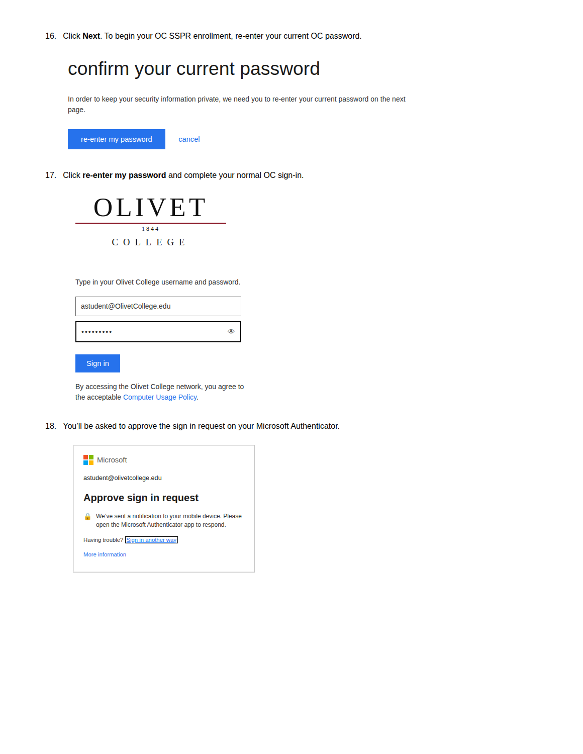16. Click Next. To begin your OC SSPR enrollment, re-enter your current OC password.
confirm your current password
In order to keep your security information private, we need you to re-enter your current password on the next page.
re-enter my password cancel
17. Click re-enter my password and complete your normal OC sign-in.
OLIVET
1844
COLLEGE
Type in your Olivet College username and password.
astudent@OlivetCollege.edu
••••••••• 👁
Sign in
By accessing the Olivet College network, you agree to the acceptable Computer Usage Policy.
18. You’ll be asked to approve the sign in request on your Microsoft Authenticator.
Microsoft
astudent@olivetcollege.edu
Approve sign in request
🔒 We’ve sent a notification to your mobile device. Please open the Microsoft Authenticator app to respond.
Having trouble? Sign in another way
More information